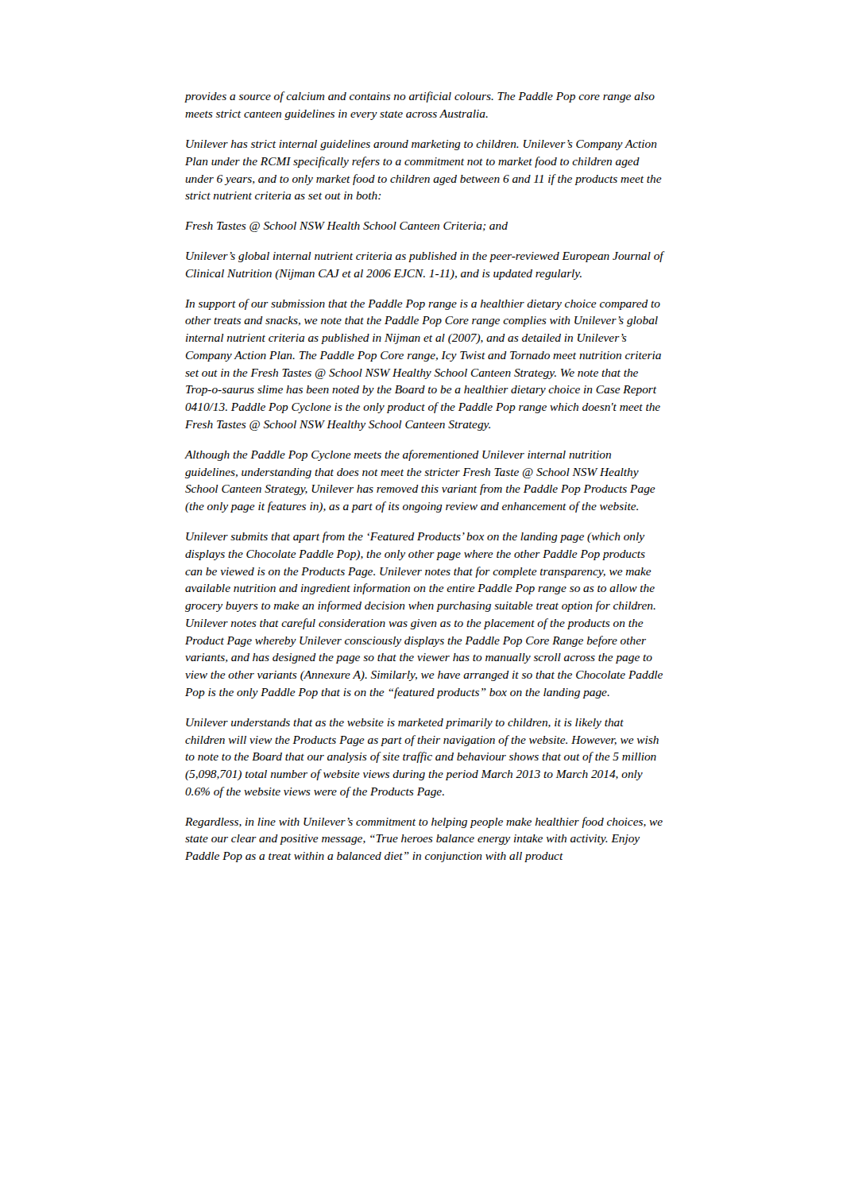provides a source of calcium and contains no artificial colours. The Paddle Pop core range also meets strict canteen guidelines in every state across Australia.
Unilever has strict internal guidelines around marketing to children. Unilever’s Company Action Plan under the RCMI specifically refers to a commitment not to market food to children aged under 6 years, and to only market food to children aged between 6 and 11 if the products meet the strict nutrient criteria as set out in both:
Fresh Tastes @ School NSW Health School Canteen Criteria; and
Unilever’s global internal nutrient criteria as published in the peer-reviewed European Journal of Clinical Nutrition (Nijman CAJ et al 2006 EJCN. 1-11), and is updated regularly.
In support of our submission that the Paddle Pop range is a healthier dietary choice compared to other treats and snacks, we note that the Paddle Pop Core range complies with Unilever’s global internal nutrient criteria as published in Nijman et al (2007), and as detailed in Unilever’s Company Action Plan. The Paddle Pop Core range, Icy Twist and Tornado meet nutrition criteria set out in the Fresh Tastes @ School NSW Healthy School Canteen Strategy. We note that the Trop-o-saurus slime has been noted by the Board to be a healthier dietary choice in Case Report 0410/13. Paddle Pop Cyclone is the only product of the Paddle Pop range which doesn't meet the Fresh Tastes @ School NSW Healthy School Canteen Strategy.
Although the Paddle Pop Cyclone meets the aforementioned Unilever internal nutrition guidelines, understanding that does not meet the stricter Fresh Taste @ School NSW Healthy School Canteen Strategy, Unilever has removed this variant from the Paddle Pop Products Page (the only page it features in), as a part of its ongoing review and enhancement of the website.
Unilever submits that apart from the ‘Featured Products’ box on the landing page (which only displays the Chocolate Paddle Pop), the only other page where the other Paddle Pop products can be viewed is on the Products Page. Unilever notes that for complete transparency, we make available nutrition and ingredient information on the entire Paddle Pop range so as to allow the grocery buyers to make an informed decision when purchasing suitable treat option for children. Unilever notes that careful consideration was given as to the placement of the products on the Product Page whereby Unilever consciously displays the Paddle Pop Core Range before other variants, and has designed the page so that the viewer has to manually scroll across the page to view the other variants (Annexure A). Similarly, we have arranged it so that the Chocolate Paddle Pop is the only Paddle Pop that is on the “featured products” box on the landing page.
Unilever understands that as the website is marketed primarily to children, it is likely that children will view the Products Page as part of their navigation of the website. However, we wish to note to the Board that our analysis of site traffic and behaviour shows that out of the 5 million (5,098,701) total number of website views during the period March 2013 to March 2014, only 0.6% of the website views were of the Products Page.
Regardless, in line with Unilever’s commitment to helping people make healthier food choices, we state our clear and positive message, “True heroes balance energy intake with activity. Enjoy Paddle Pop as a treat within a balanced diet” in conjunction with all product